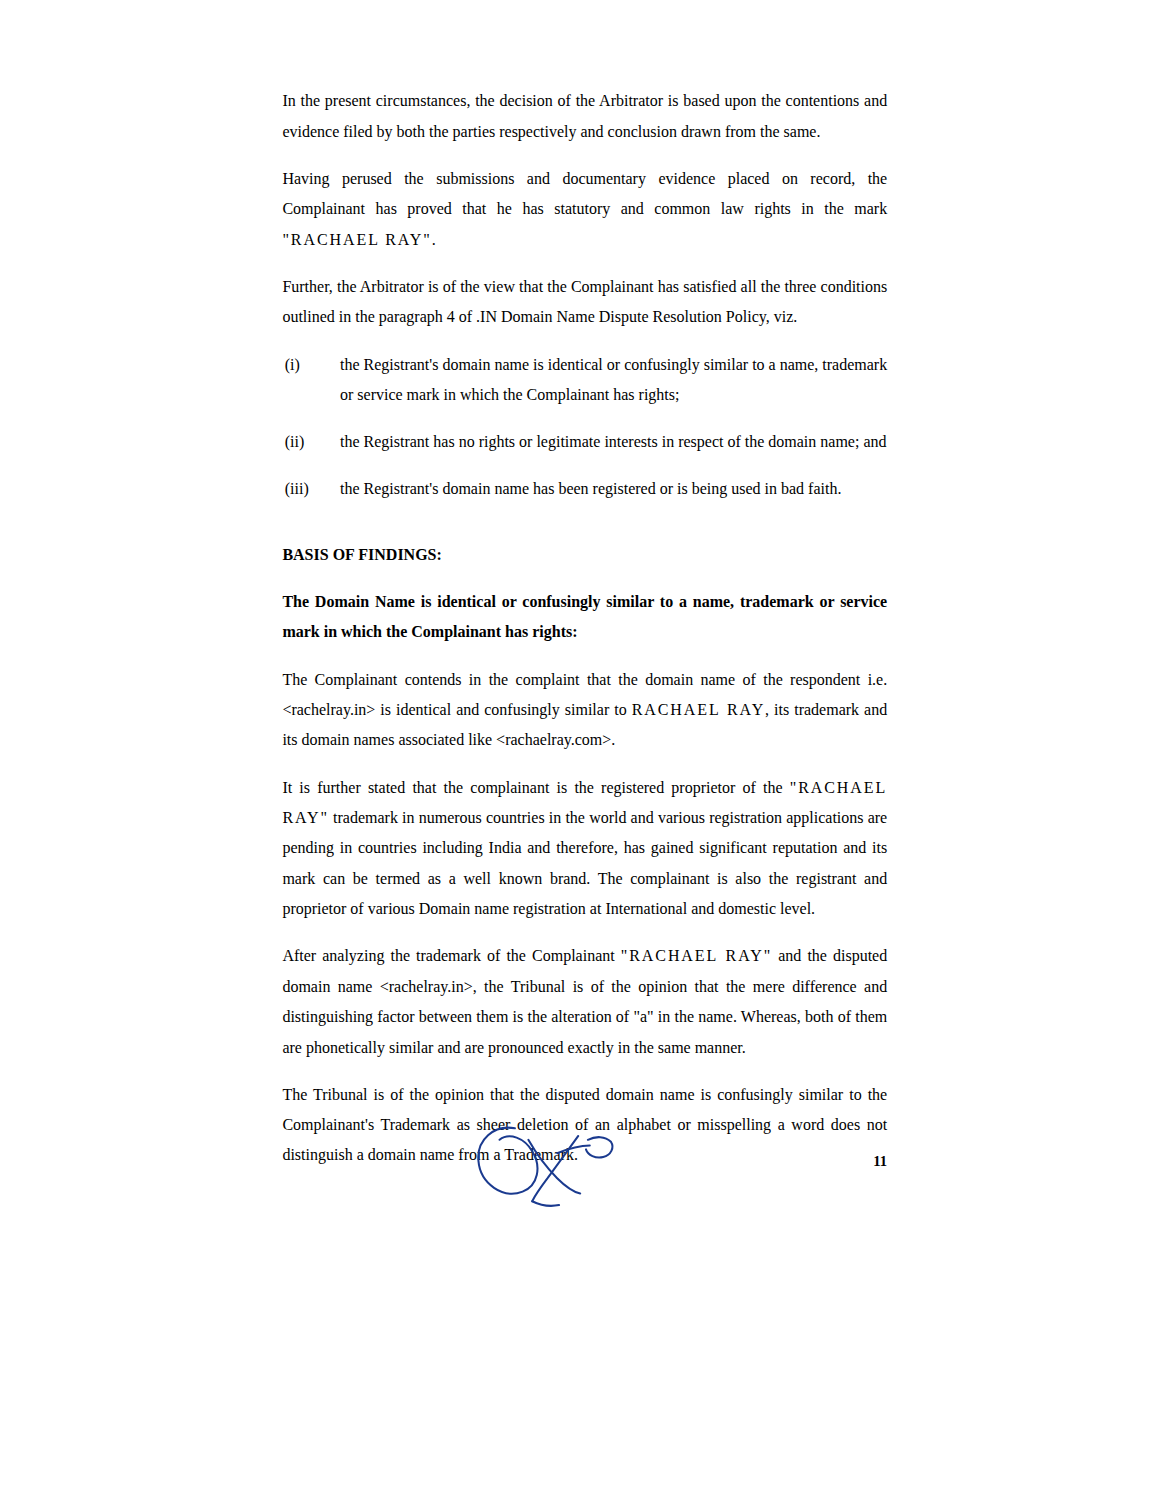In the present circumstances, the decision of the Arbitrator is based upon the contentions and evidence filed by both the parties respectively and conclusion drawn from the same.
Having perused the submissions and documentary evidence placed on record, the Complainant has proved that he has statutory and common law rights in the mark "RACHAEL RAY".
Further, the Arbitrator is of the view that the Complainant has satisfied all the three conditions outlined in the paragraph 4 of .IN Domain Name Dispute Resolution Policy, viz.
(i) the Registrant's domain name is identical or confusingly similar to a name, trademark or service mark in which the Complainant has rights;
(ii) the Registrant has no rights or legitimate interests in respect of the domain name; and
(iii) the Registrant's domain name has been registered or is being used in bad faith.
BASIS OF FINDINGS:
The Domain Name is identical or confusingly similar to a name, trademark or service mark in which the Complainant has rights:
The Complainant contends in the complaint that the domain name of the respondent i.e. <rachelray.in> is identical and confusingly similar to RACHAEL RAY, its trademark and its domain names associated like <rachaelray.com>.
It is further stated that the complainant is the registered proprietor of the "RACHAEL RAY" trademark in numerous countries in the world and various registration applications are pending in countries including India and therefore, has gained significant reputation and its mark can be termed as a well known brand. The complainant is also the registrant and proprietor of various Domain name registration at International and domestic level.
After analyzing the trademark of the Complainant "RACHAEL RAY" and the disputed domain name <rachelray.in>, the Tribunal is of the opinion that the mere difference and distinguishing factor between them is the alteration of "a" in the name. Whereas, both of them are phonetically similar and are pronounced exactly in the same manner.
The Tribunal is of the opinion that the disputed domain name is confusingly similar to the Complainant's Trademark as sheer deletion of an alphabet or misspelling a word does not distinguish a domain name from a Trademark.
11